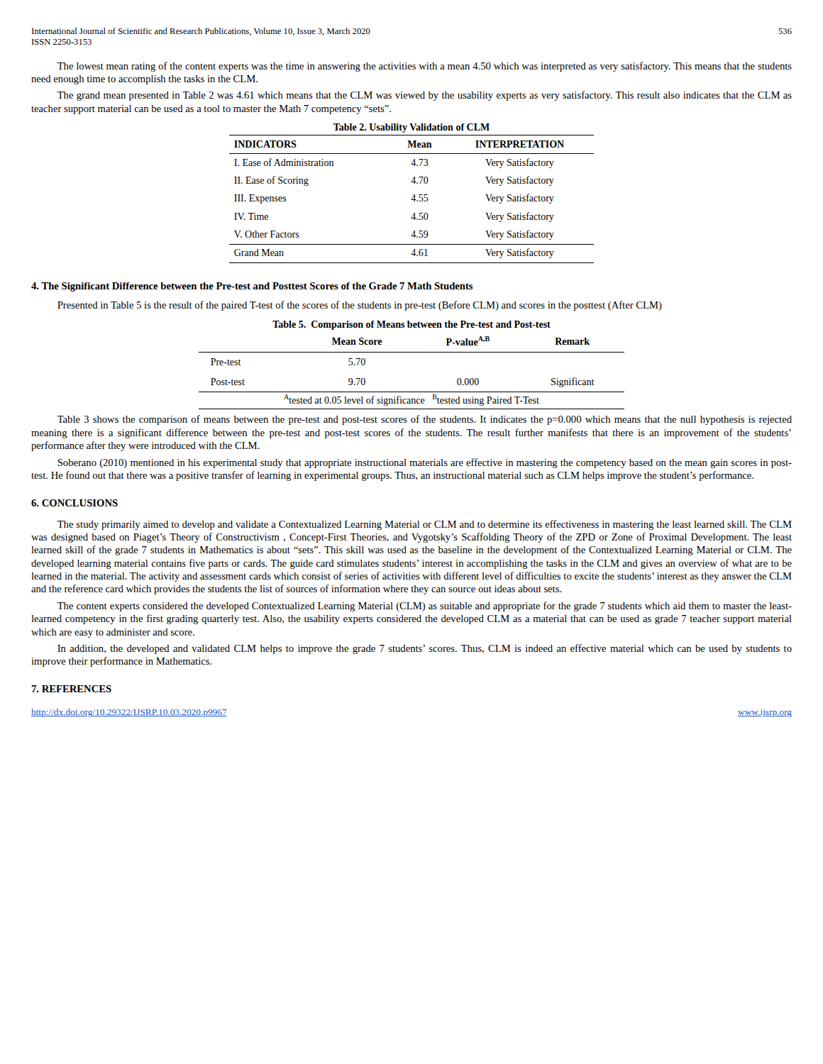International Journal of Scientific and Research Publications, Volume 10, Issue 3, March 2020
ISSN 2250-3153
536
The lowest mean rating of the content experts was the time in answering the activities with a mean 4.50 which was interpreted as very satisfactory. This means that the students need enough time to accomplish the tasks in the CLM.
The grand mean presented in Table 2 was 4.61 which means that the CLM was viewed by the usability experts as very satisfactory. This result also indicates that the CLM as teacher support material can be used as a tool to master the Math 7 competency “sets”.
Table 2. Usability Validation of CLM
| INDICATORS | Mean | INTERPRETATION |
| --- | --- | --- |
| I. Ease of Administration | 4.73 | Very Satisfactory |
| II. Ease of Scoring | 4.70 | Very Satisfactory |
| III. Expenses | 4.55 | Very Satisfactory |
| IV. Time | 4.50 | Very Satisfactory |
| V. Other Factors | 4.59 | Very Satisfactory |
| Grand Mean | 4.61 | Very Satisfactory |
4. The Significant Difference between the Pre-test and Posttest Scores of the Grade 7 Math Students
Presented in Table 5 is the result of the paired T-test of the scores of the students in pre-test (Before CLM) and scores in the posttest (After CLM)
Table 5. Comparison of Means between the Pre-test and Post-test
| | Mean Score | P-value A,B | Remark |
| --- | --- | --- | --- |
| Pre-test | 5.70 | | |
| Post-test | 9.70 | 0.000 | Significant |
Atested at 0.05 level of significance Btested using Paired T-Test
Table 3 shows the comparison of means between the pre-test and post-test scores of the students. It indicates the p=0.000 which means that the null hypothesis is rejected meaning there is a significant difference between the pre-test and post-test scores of the students. The result further manifests that there is an improvement of the students’ performance after they were introduced with the CLM.
Soberano (2010) mentioned in his experimental study that appropriate instructional materials are effective in mastering the competency based on the mean gain scores in post-test. He found out that there was a positive transfer of learning in experimental groups. Thus, an instructional material such as CLM helps improve the student’s performance.
6. CONCLUSIONS
The study primarily aimed to develop and validate a Contextualized Learning Material or CLM and to determine its effectiveness in mastering the least learned skill. The CLM was designed based on Piaget’s Theory of Constructivism , Concept-First Theories, and Vygotsky’s Scaffolding Theory of the ZPD or Zone of Proximal Development. The least learned skill of the grade 7 students in Mathematics is about “sets”. This skill was used as the baseline in the development of the Contextualized Learning Material or CLM. The developed learning material contains five parts or cards. The guide card stimulates students’ interest in accomplishing the tasks in the CLM and gives an overview of what are to be learned in the material. The activity and assessment cards which consist of series of activities with different level of difficulties to excite the students’ interest as they answer the CLM and the reference card which provides the students the list of sources of information where they can source out ideas about sets.
The content experts considered the developed Contextualized Learning Material (CLM) as suitable and appropriate for the grade 7 students which aid them to master the least-learned competency in the first grading quarterly test. Also, the usability experts considered the developed CLM as a material that can be used as grade 7 teacher support material which are easy to administer and score.
In addition, the developed and validated CLM helps to improve the grade 7 students’ scores. Thus, CLM is indeed an effective material which can be used by students to improve their performance in Mathematics.
7. REFERENCES
http://dx.doi.org/10.29322/IJSRP.10.03.2020.p9967
www.ijsrp.org